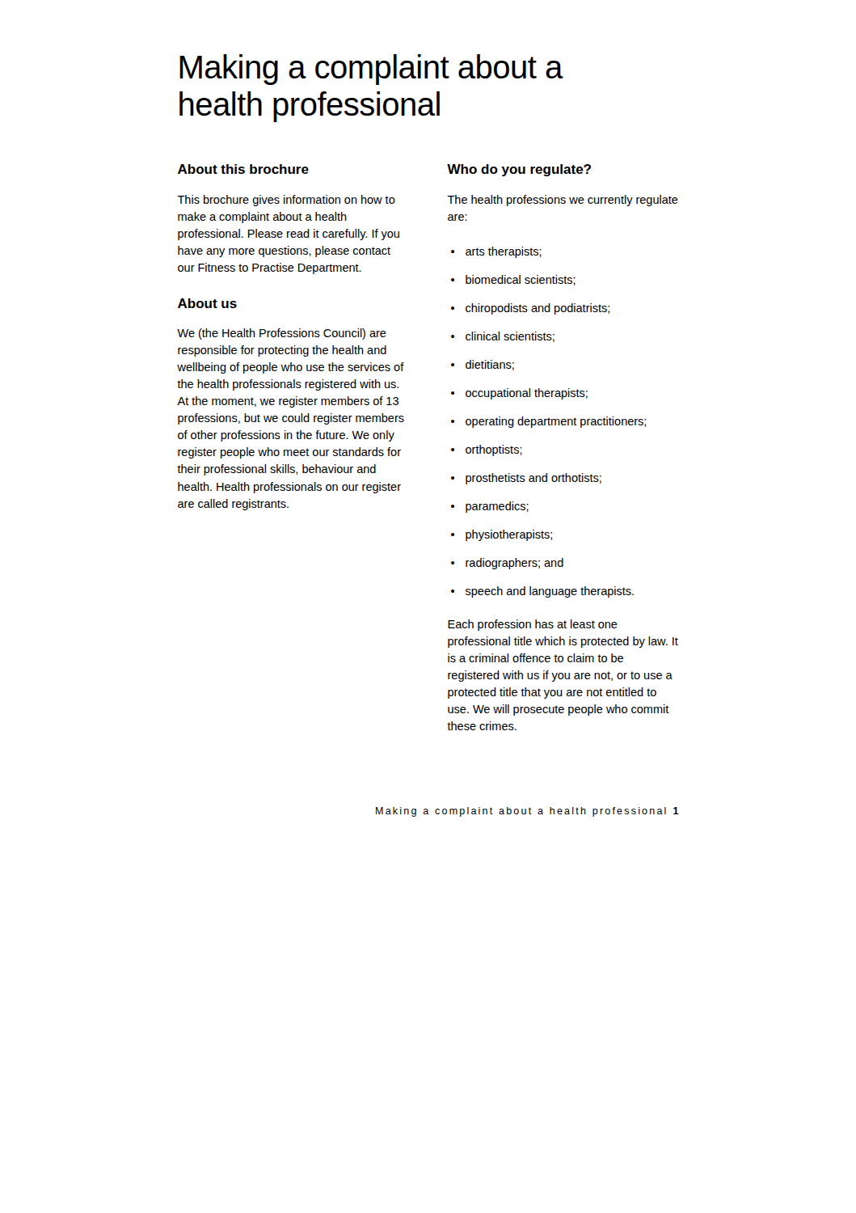Making a complaint about a
health professional
About this brochure
This brochure gives information on how to make a complaint about a health professional. Please read it carefully. If you have any more questions, please contact our Fitness to Practise Department.
About us
We (the Health Professions Council) are responsible for protecting the health and wellbeing of people who use the services of the health professionals registered with us. At the moment, we register members of 13 professions, but we could register members of other professions in the future. We only register people who meet our standards for their professional skills, behaviour and health. Health professionals on our register are called registrants.
Who do you regulate?
The health professions we currently regulate are:
arts therapists;
biomedical scientists;
chiropodists and podiatrists;
clinical scientists;
dietitians;
occupational therapists;
operating department practitioners;
orthoptists;
prosthetists and orthotists;
paramedics;
physiotherapists;
radiographers; and
speech and language therapists.
Each profession has at least one professional title which is protected by law. It is a criminal offence to claim to be registered with us if you are not, or to use a protected title that you are not entitled to use. We will prosecute people who commit these crimes.
Making a complaint about a health professional1